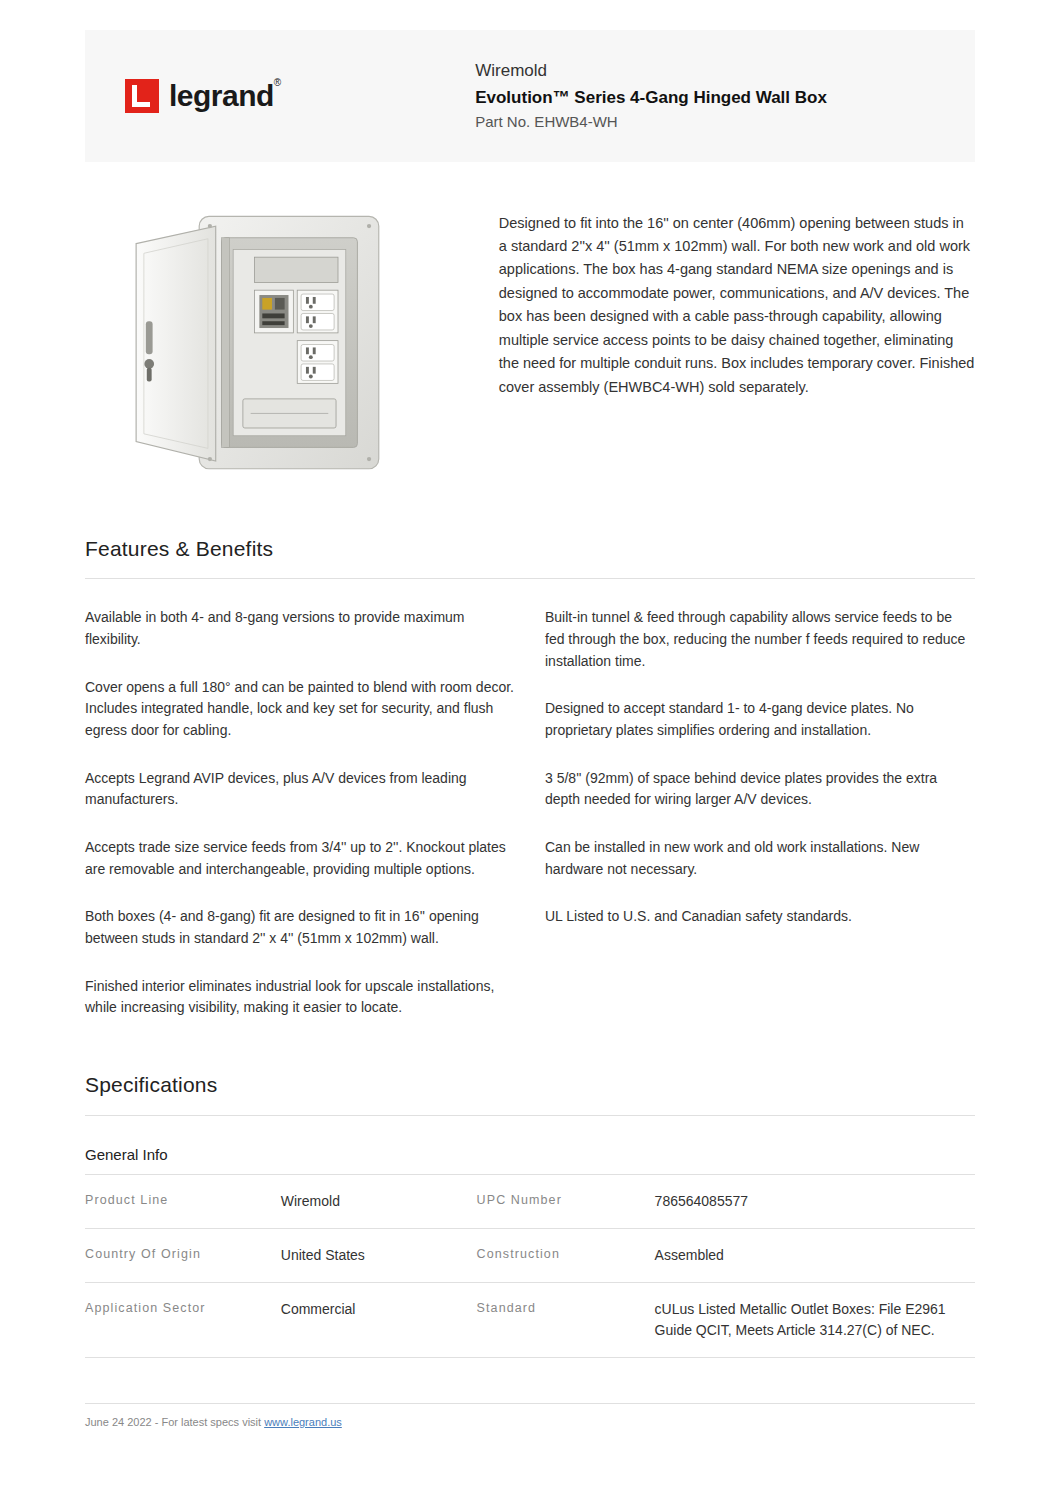legrand®
Wiremold
Evolution™ Series 4-Gang Hinged Wall Box
Part No. EHWB4-WH
Designed to fit into the 16'' on center (406mm) opening between studs in a standard 2''x 4'' (51mm x 102mm) wall. For both new work and old work applications. The box has 4-gang standard NEMA size openings and is designed to accommodate power, communications, and A/V devices. The box has been designed with a cable pass-through capability, allowing multiple service access points to be daisy chained together, eliminating the need for multiple conduit runs. Box includes temporary cover. Finished cover assembly (EHWBC4-WH) sold separately.
Features & Benefits
Available in both 4- and 8-gang versions to provide maximum flexibility.
Cover opens a full 180° and can be painted to blend with room decor. Includes integrated handle, lock and key set for security, and flush egress door for cabling.
Accepts Legrand AVIP devices, plus A/V devices from leading manufacturers.
Accepts trade size service feeds from 3/4'' up to 2''. Knockout plates are removable and interchangeable, providing multiple options.
Both boxes (4- and 8-gang) fit are designed to fit in 16'' opening between studs in standard 2'' x 4'' (51mm x 102mm) wall.
Finished interior eliminates industrial look for upscale installations, while increasing visibility, making it easier to locate.
Built-in tunnel & feed through capability allows service feeds to be fed through the box, reducing the number f feeds required to reduce installation time.
Designed to accept standard 1- to 4-gang device plates. No proprietary plates simplifies ordering and installation.
3 5/8'' (92mm) of space behind device plates provides the extra depth needed for wiring larger A/V devices.
Can be installed in new work and old work installations. New hardware not necessary.
UL Listed to U.S. and Canadian safety standards.
Specifications
General Info
| Product Line | Wiremold | UPC Number | 786564085577 |
| Country Of Origin | United States | Construction | Assembled |
| Application Sector | Commercial | Standard | cULus Listed Metallic Outlet Boxes: File E2961 Guide QCIT, Meets Article 314.27(C) of NEC. |
June 24 2022 - For latest specs visit www.legrand.us